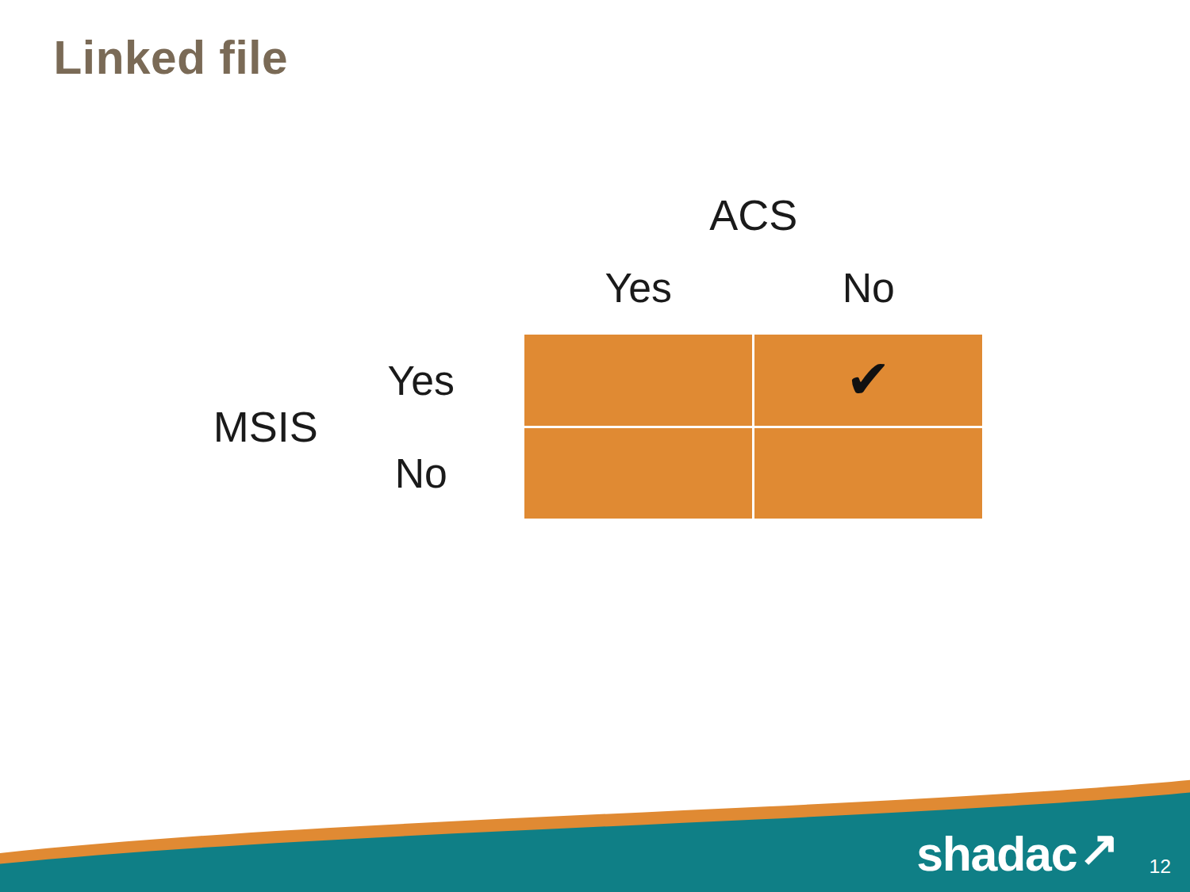Linked file
| | | ACS |
| | | Yes | No |
| MSIS | Yes | | ✔ |
| No | | |
shadac↗
12